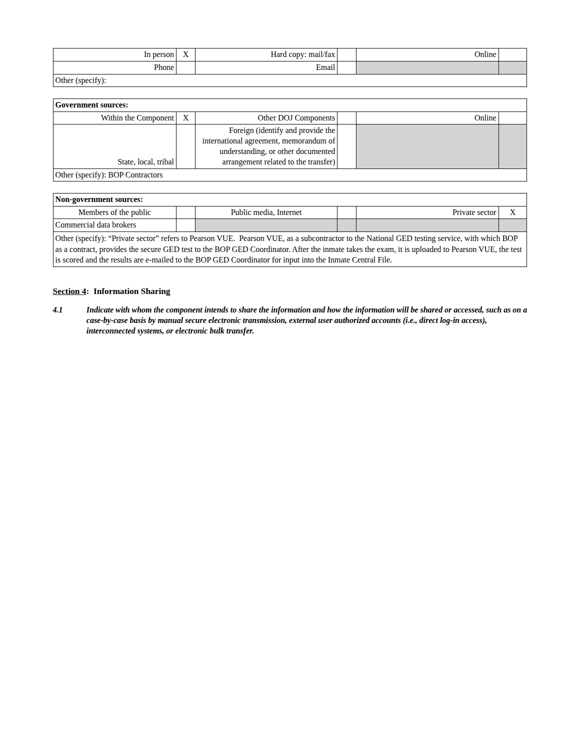| In person | X | Hard copy: mail/fax | | Online | |
| Phone | | Email | | | |
| Other (specify): |
| Government sources: |
| Within the Component | X | Other DOJ Components | | Online | |
| State, local, tribal | | Foreign (identify and provide the international agreement, memorandum of understanding, or other documented arrangement related to the transfer) | | | |
| Other (specify): BOP Contractors |
| Non-government sources: |
| Members of the public | | Public media, Internet | | Private sector | X |
| Commercial data brokers | | | | | |
| Other (specify): “Private sector” refers to Pearson VUE. Pearson VUE, as a subcontractor to the National GED testing service, with which BOP as a contract, provides the secure GED test to the BOP GED Coordinator. After the inmate takes the exam, it is uploaded to Pearson VUE, the test is scored and the results are e-mailed to the BOP GED Coordinator for input into the Inmate Central File. |
Section 4: Information Sharing
4.1
Indicate with whom the component intends to share the information and how the information will be shared or accessed, such as on a case-by-case basis by manual secure electronic transmission, external user authorized accounts (i.e., direct log-in access), interconnected systems, or electronic bulk transfer.